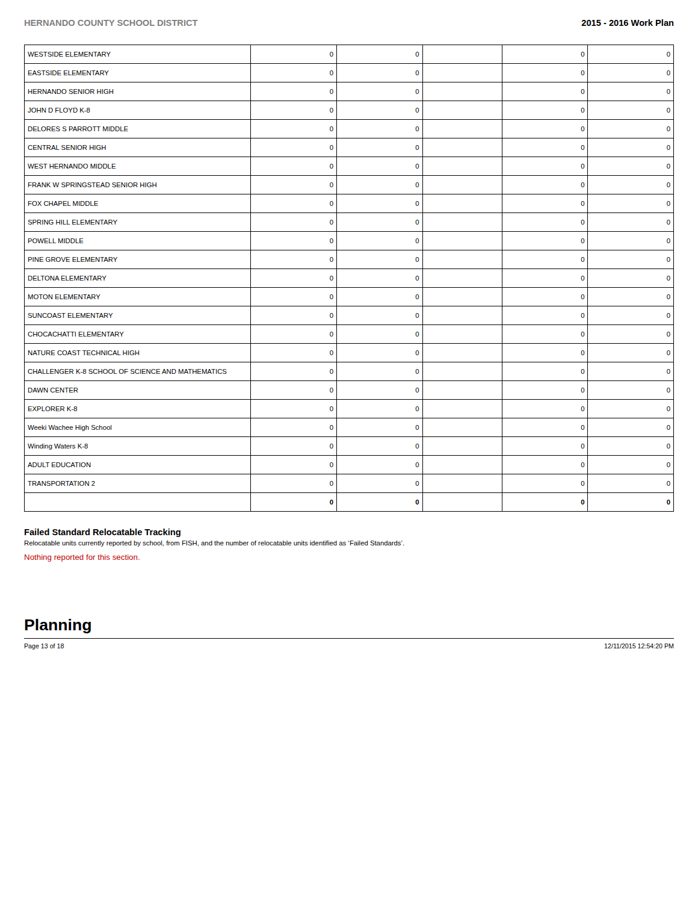HERNANDO COUNTY SCHOOL DISTRICT
2015 - 2016 Work Plan
| WESTSIDE ELEMENTARY | 0 | 0 | | 0 | 0 |
| EASTSIDE ELEMENTARY | 0 | 0 | | 0 | 0 |
| HERNANDO SENIOR HIGH | 0 | 0 | | 0 | 0 |
| JOHN D FLOYD K-8 | 0 | 0 | | 0 | 0 |
| DELORES S PARROTT MIDDLE | 0 | 0 | | 0 | 0 |
| CENTRAL SENIOR HIGH | 0 | 0 | | 0 | 0 |
| WEST HERNANDO MIDDLE | 0 | 0 | | 0 | 0 |
| FRANK W SPRINGSTEAD SENIOR HIGH | 0 | 0 | | 0 | 0 |
| FOX CHAPEL MIDDLE | 0 | 0 | | 0 | 0 |
| SPRING HILL ELEMENTARY | 0 | 0 | | 0 | 0 |
| POWELL MIDDLE | 0 | 0 | | 0 | 0 |
| PINE GROVE ELEMENTARY | 0 | 0 | | 0 | 0 |
| DELTONA ELEMENTARY | 0 | 0 | | 0 | 0 |
| MOTON ELEMENTARY | 0 | 0 | | 0 | 0 |
| SUNCOAST ELEMENTARY | 0 | 0 | | 0 | 0 |
| CHOCACHATTI ELEMENTARY | 0 | 0 | | 0 | 0 |
| NATURE COAST TECHNICAL HIGH | 0 | 0 | | 0 | 0 |
| CHALLENGER K-8 SCHOOL OF SCIENCE AND MATHEMATICS | 0 | 0 | | 0 | 0 |
| DAWN CENTER | 0 | 0 | | 0 | 0 |
| EXPLORER K-8 | 0 | 0 | | 0 | 0 |
| Weeki Wachee High School | 0 | 0 | | 0 | 0 |
| Winding Waters K-8 | 0 | 0 | | 0 | 0 |
| ADULT EDUCATION | 0 | 0 | | 0 | 0 |
| TRANSPORTATION 2 | 0 | 0 | | 0 | 0 |
| | 0 | 0 | | 0 | 0 |
Failed Standard Relocatable Tracking
Relocatable units currently reported by school, from FISH, and the number of relocatable units identified as ‘Failed Standards’.
Nothing reported for this section.
Planning
Page 13 of 18
12/11/2015 12:54:20 PM